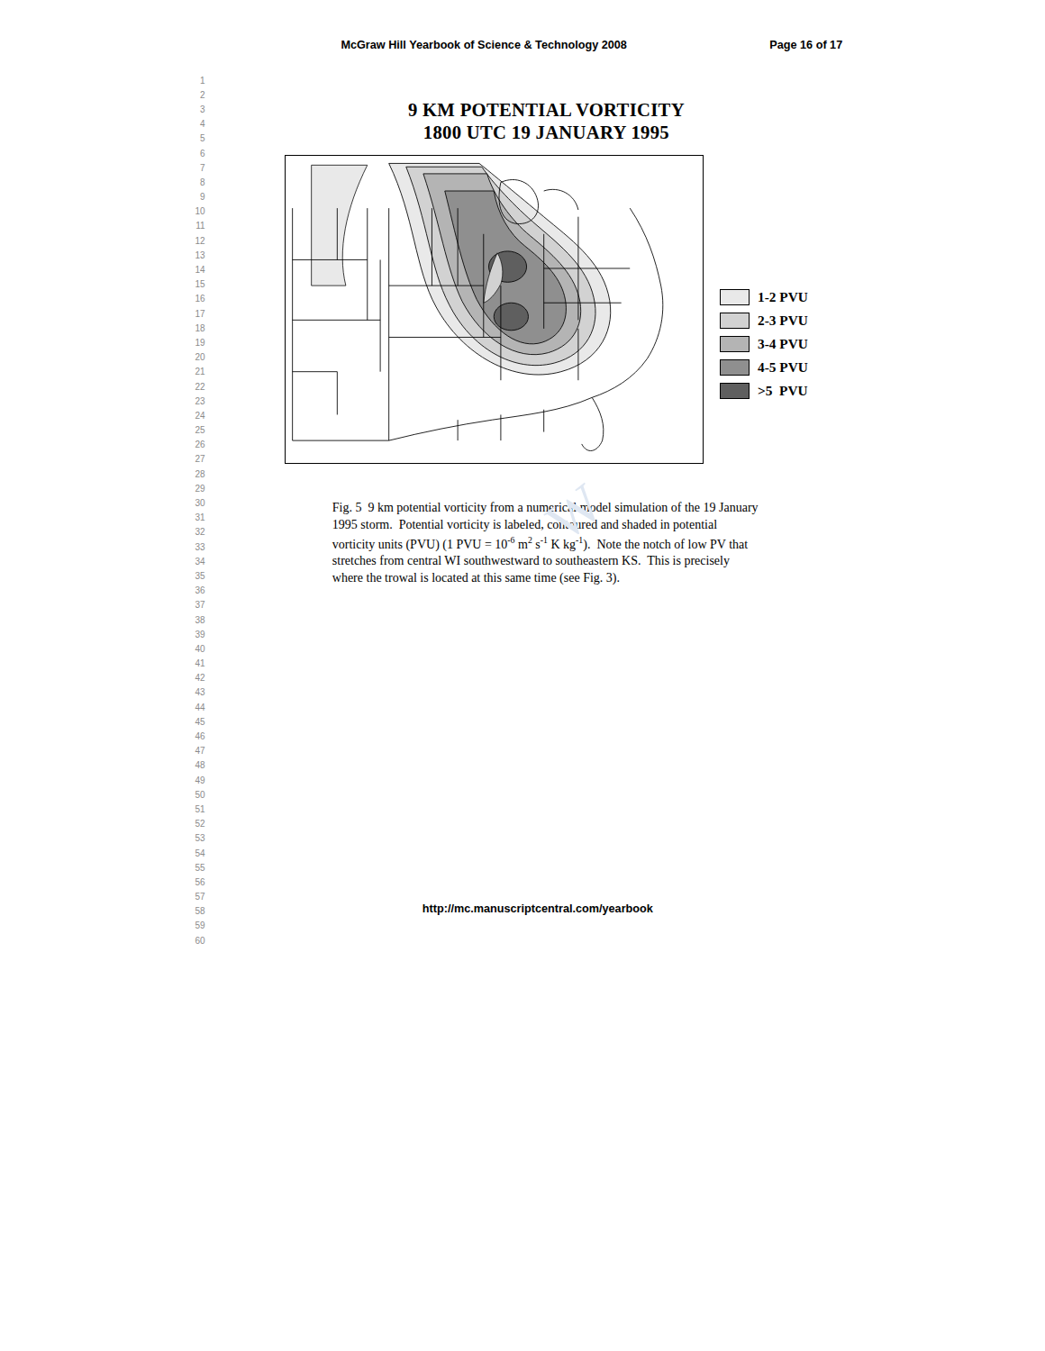McGraw Hill Yearbook of Science & Technology 2008
Page 16 of 17
1
2
3
4
5
6
7
8
9
10
11
12
13
14
15
16
17
18
19
20
21
22
23
24
25
26
27
28
29
30
31
32
33
34
35
36
37
38
39
40
41
42
43
44
45
46
47
48
49
50
51
52
53
54
55
56
57
58
59
60
9 KM POTENTIAL VORTICITY
1800 UTC 19 JANUARY 1995
1-2 PVU
2-3 PVU
3-4 PVU
4-5 PVU
>5 PVU
Fig. 5 9 km potential vorticity from a numerical model simulation of the 19 January 1995 storm. Potential vorticity is labeled, contoured and shaded in potential vorticity units (PVU) (1 PVU = 10-6 m2 s-1 K kg-1). Note the notch of low PV that stretches from central WI southwestward to southeastern KS. This is precisely where the trowal is located at this same time (see Fig. 3).
W
http://mc.manuscriptcentral.com/yearbook